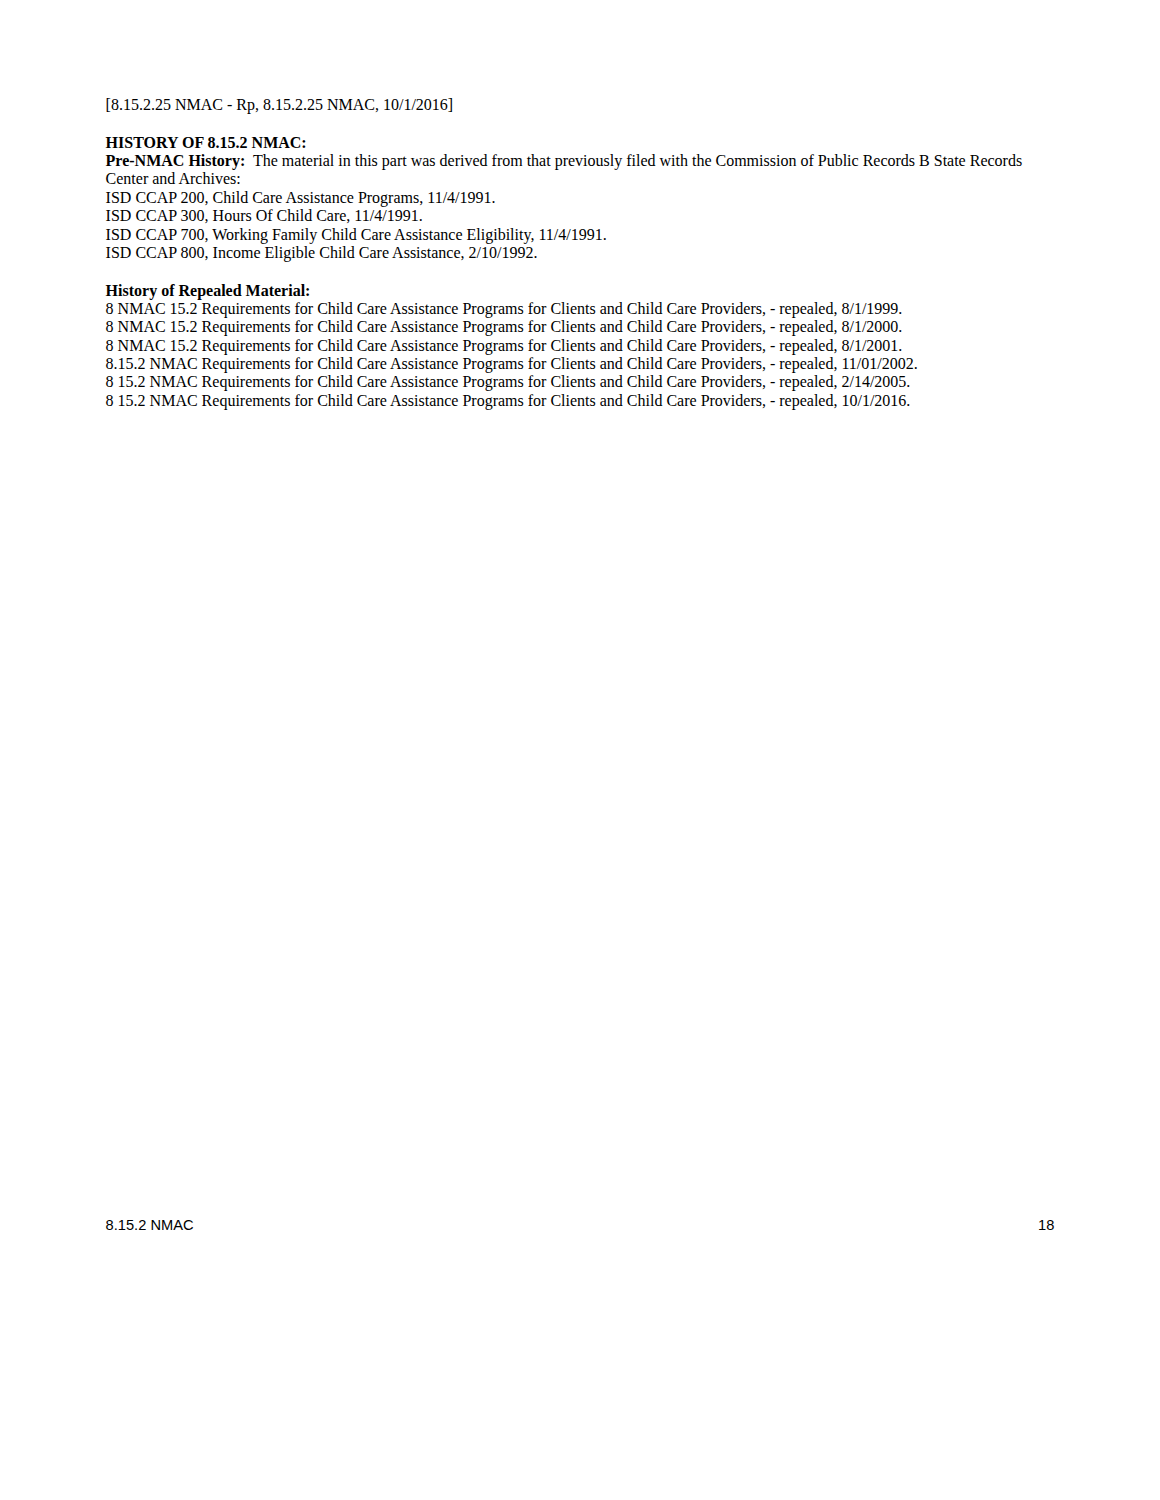[8.15.2.25 NMAC - Rp, 8.15.2.25 NMAC, 10/1/2016]
HISTORY OF 8.15.2 NMAC:
Pre-NMAC History: The material in this part was derived from that previously filed with the Commission of Public Records B State Records Center and Archives:
ISD CCAP 200, Child Care Assistance Programs, 11/4/1991.
ISD CCAP 300, Hours Of Child Care, 11/4/1991.
ISD CCAP 700, Working Family Child Care Assistance Eligibility, 11/4/1991.
ISD CCAP 800, Income Eligible Child Care Assistance, 2/10/1992.
History of Repealed Material:
8 NMAC 15.2 Requirements for Child Care Assistance Programs for Clients and Child Care Providers, - repealed, 8/1/1999.
8 NMAC 15.2 Requirements for Child Care Assistance Programs for Clients and Child Care Providers, - repealed, 8/1/2000.
8 NMAC 15.2 Requirements for Child Care Assistance Programs for Clients and Child Care Providers, - repealed, 8/1/2001.
8.15.2 NMAC Requirements for Child Care Assistance Programs for Clients and Child Care Providers, - repealed, 11/01/2002.
8 15.2 NMAC Requirements for Child Care Assistance Programs for Clients and Child Care Providers, - repealed, 2/14/2005.
8 15.2 NMAC Requirements for Child Care Assistance Programs for Clients and Child Care Providers, - repealed, 10/1/2016.
8.15.2 NMAC 18